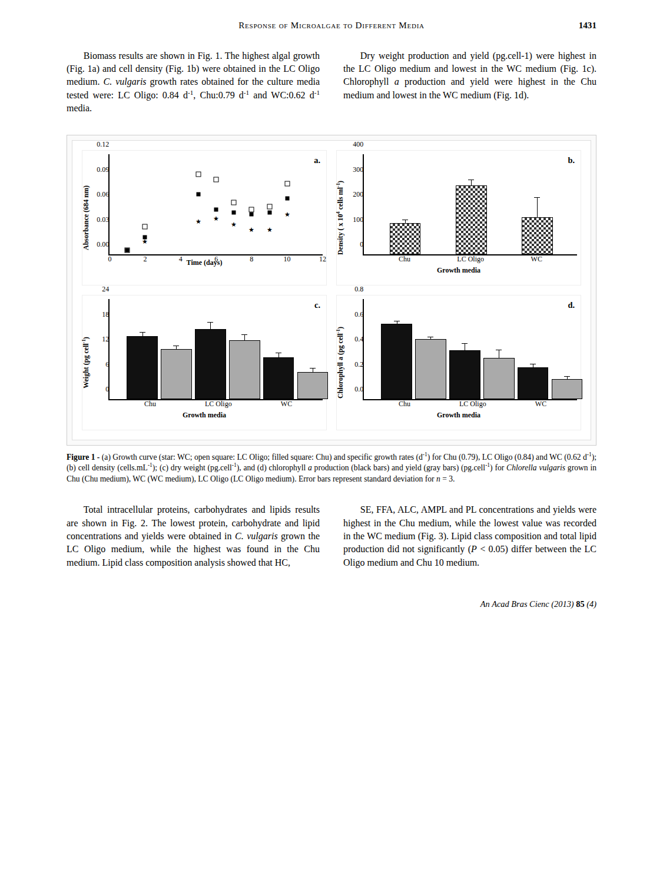Response of Microalgae to Different Media 1431
Biomass results are shown in Fig. 1. The highest algal growth (Fig. 1a) and cell density (Fig. 1b) were obtained in the LC Oligo medium. C. vulgaris growth rates obtained for the culture media tested were: LC Oligo: 0.84 d-1, Chu:0.79 d-1 and WC:0.62 d-1 media.
Dry weight production and yield (pg.cell-1) were highest in the LC Oligo medium and lowest in the WC medium (Fig. 1c). Chlorophyll a production and yield were highest in the Chu medium and lowest in the WC medium (Fig. 1d).
a. Absorbance (684 nm)
0.00 0.03 0.06 0.09 0.12 0 2 4 6 8 10 12
Time (days)
b. Density ( x 104 cells ml-1)
0 100 200 300 400
Chu LC Oligo WC
Growth media
c. Weight (pg cell-1)
0 6 12 18 24
Chu LC Oligo WC
Growth media
d. Chlorophyll a (pg cell-1)
0.0 0.2 0.4 0.6 0.8
Chu LC Oligo WC
Growth media
Figure 1 - (a) Growth curve (star: WC; open square: LC Oligo; filled square: Chu) and specific growth rates (d-1) for Chu (0.79), LC Oligo (0.84) and WC (0.62 d-1); (b) cell density (cells.mL-1); (c) dry weight (pg.cell-1), and (d) chlorophyll a production (black bars) and yield (gray bars) (pg.cell-1) for Chlorella vulgaris grown in Chu (Chu medium), WC (WC medium), LC Oligo (LC Oligo medium). Error bars represent standard deviation for n = 3.
Total intracellular proteins, carbohydrates and lipids results are shown in Fig. 2. The lowest protein, carbohydrate and lipid concentrations and yields were obtained in C. vulgaris grown the LC Oligo medium, while the highest was found in the Chu medium. Lipid class composition analysis showed that HC,
SE, FFA, ALC, AMPL and PL concentrations and yields were highest in the Chu medium, while the lowest value was recorded in the WC medium (Fig. 3). Lipid class composition and total lipid production did not significantly (P < 0.05) differ between the LC Oligo medium and Chu 10 medium.
An Acad Bras Cienc (2013) 85 (4)